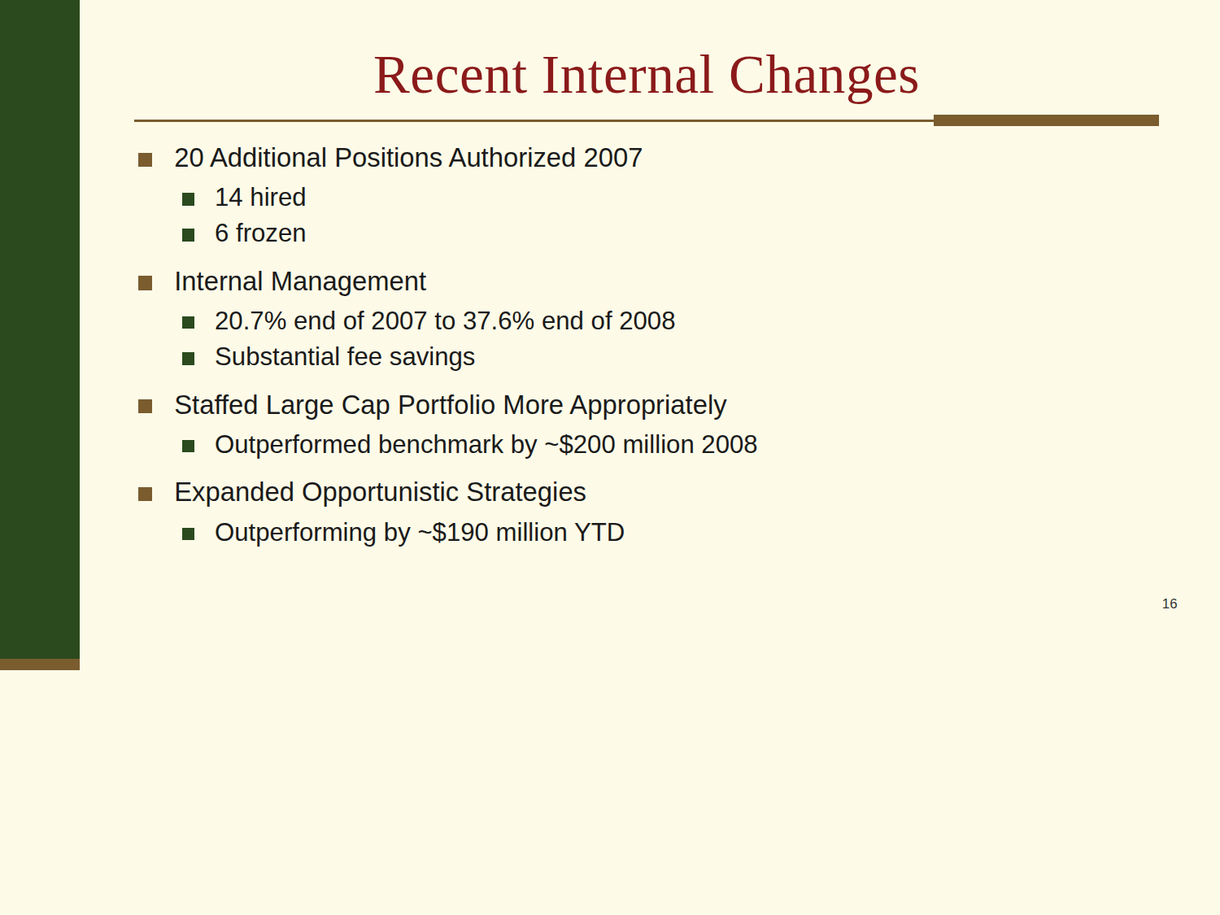Recent Internal Changes
20 Additional Positions Authorized 2007
14 hired
6 frozen
Internal Management
20.7% end of 2007 to 37.6% end of 2008
Substantial fee savings
Staffed Large Cap Portfolio More Appropriately
Outperformed benchmark by ~$200 million 2008
Expanded Opportunistic Strategies
Outperforming by ~$190 million YTD
16